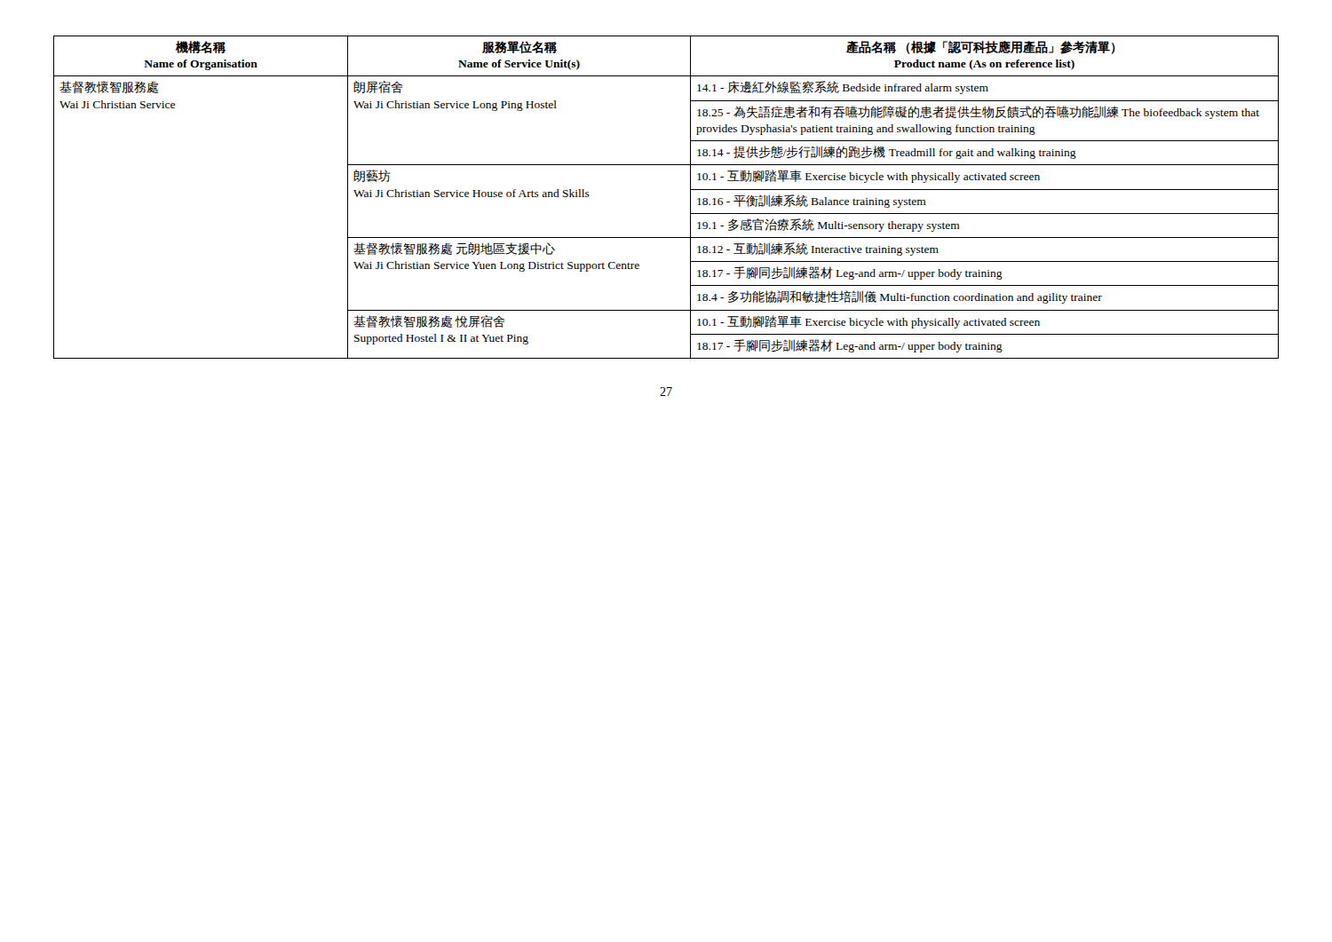| 機構名稱 Name of Organisation | 服務單位名稱 Name of Service Unit(s) | 產品名稱 （根據「認可科技應用產品」參考清單） Product name (As on reference list) |
| --- | --- | --- |
| 基督教懷智服務處 Wai Ji Christian Service | 朗屏宿舍 Wai Ji Christian Service Long Ping Hostel | 14.1 - 床邊紅外線監察系統 Bedside infrared alarm system |
| 18.25 - 為失語症患者和有吞嚥功能障礙的患者提供生物反饋式的吞嚥功能訓練 The biofeedback system that provides Dysphasia's patient training and swallowing function training |
| 18.14 - 提供步態/步行訓練的跑步機 Treadmill for gait and walking training |
| 朗藝坊 Wai Ji Christian Service House of Arts and Skills | 10.1 - 互動腳踏單車 Exercise bicycle with physically activated screen |
| 18.16 - 平衡訓練系統 Balance training system |
| 19.1 - 多感官治療系統 Multi-sensory therapy system |
| 基督教懷智服務處 元朗地區支援中心 Wai Ji Christian Service Yuen Long District Support Centre | 18.12 - 互動訓練系統 Interactive training system |
| 18.17 - 手腳同步訓練器材 Leg-and arm-/ upper body training |
| 18.4 - 多功能協調和敏捷性培訓儀 Multi-function coordination and agility trainer |
| 基督教懷智服務處 悅屏宿舍 Supported Hostel I & II at Yuet Ping | 10.1 - 互動腳踏單車 Exercise bicycle with physically activated screen |
| 18.17 - 手腳同步訓練器材 Leg-and arm-/ upper body training |
27